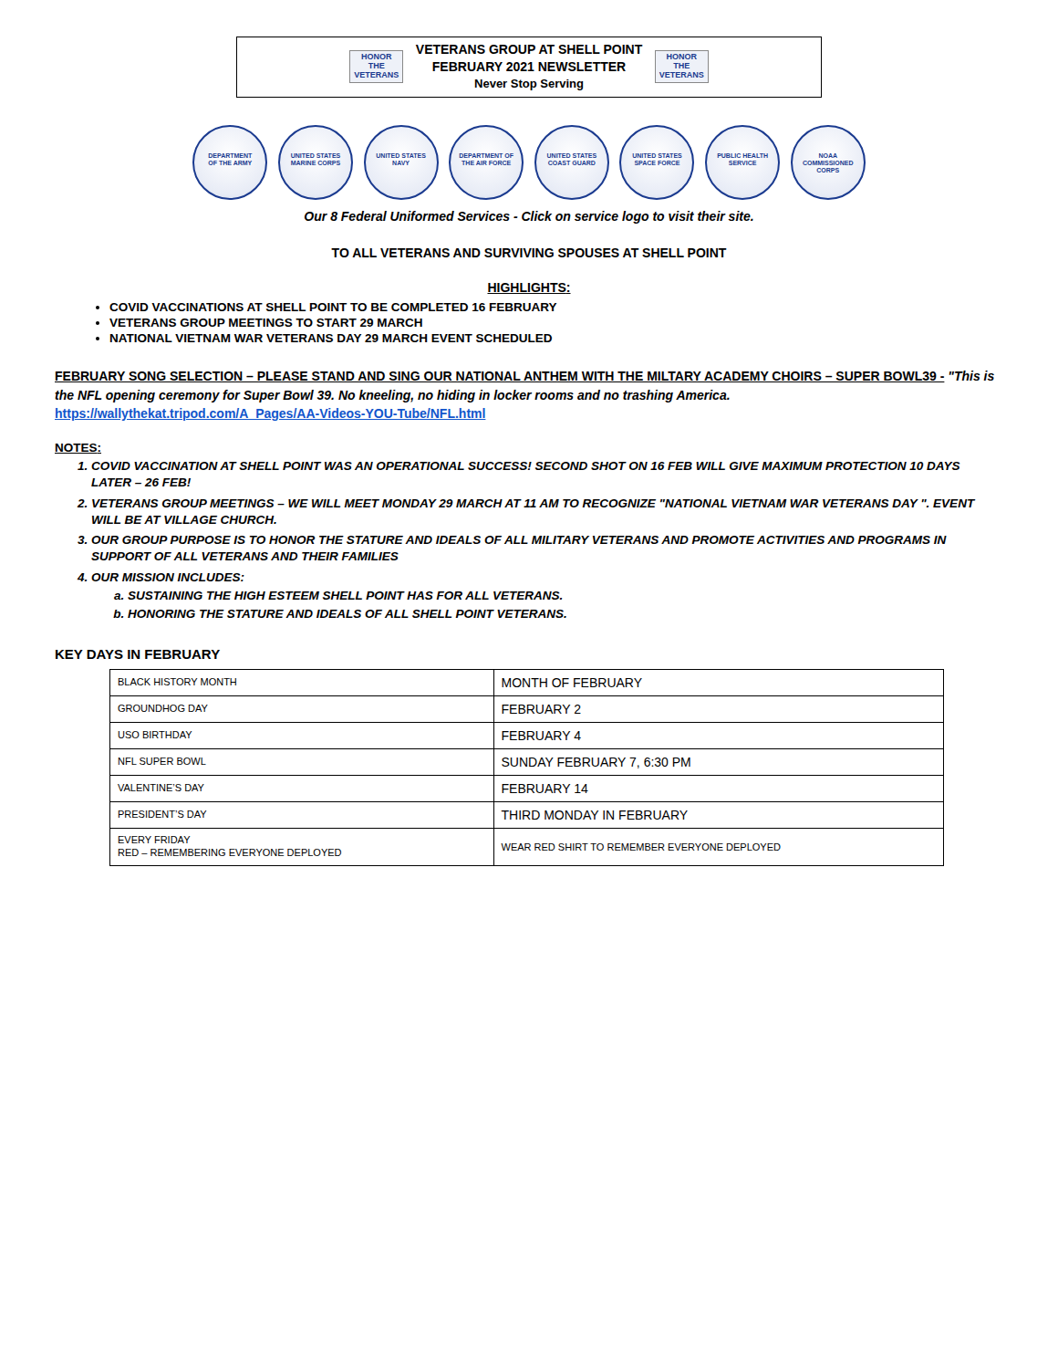HONOR
THE
VETERANS VETERANS GROUP AT SHELL POINT
FEBRUARY 2021 NEWSLETTER
Never Stop Serving HONOR
THE
VETERANS
DEPARTMENT
OF THE ARMY UNITED STATES
MARINE CORPS UNITED STATES
NAVY DEPARTMENT OF
THE AIR FORCE UNITED STATES
COAST GUARD UNITED STATES
SPACE FORCE PUBLIC HEALTH
SERVICE NOAA
COMMISSIONED
CORPS
Our 8 Federal Uniformed Services - Click on service logo to visit their site.
TO ALL VETERANS AND SURVIVING SPOUSES AT SHELL POINT
HIGHLIGHTS:
COVID VACCINATIONS AT SHELL POINT TO BE COMPLETED 16 FEBRUARY
VETERANS GROUP MEETINGS TO START 29 MARCH
NATIONAL VIETNAM WAR VETERANS DAY 29 MARCH EVENT SCHEDULED
FEBRUARY SONG SELECTION – PLEASE STAND AND SING OUR NATIONAL ANTHEM WITH THE MILTARY ACADEMY CHOIRS – SUPER BOWL39 - "This is the NFL opening ceremony for Super Bowl 39. No kneeling, no hiding in locker rooms and no trashing America.
https://wallythekat.tripod.com/A_Pages/AA-Videos-YOU-Tube/NFL.html
NOTES:
COVID VACCINATION AT SHELL POINT WAS AN OPERATIONAL SUCCESS! SECOND SHOT ON 16 FEB WILL GIVE MAXIMUM PROTECTION 10 DAYS LATER – 26 FEB!
VETERANS GROUP MEETINGS – WE WILL MEET MONDAY 29 MARCH AT 11 AM TO RECOGNIZE "NATIONAL VIETNAM WAR VETERANS DAY ". EVENT WILL BE AT VILLAGE CHURCH.
OUR GROUP PURPOSE IS TO HONOR THE STATURE AND IDEALS OF ALL MILITARY VETERANS AND PROMOTE ACTIVITIES AND PROGRAMS IN SUPPORT OF ALL VETERANS AND THEIR FAMILIES
OUR MISSION INCLUDES:
SUSTAINING THE HIGH ESTEEM SHELL POINT HAS FOR ALL VETERANS.
HONORING THE STATURE AND IDEALS OF ALL SHELL POINT VETERANS.
KEY DAYS IN FEBRUARY
| BLACK HISTORY MONTH | MONTH OF FEBRUARY |
| GROUNDHOG DAY | FEBRUARY 2 |
| USO BIRTHDAY | FEBRUARY 4 |
| NFL SUPER BOWL | SUNDAY FEBRUARY 7, 6:30 PM |
| VALENTINE’S DAY | FEBRUARY 14 |
| PRESIDENT’S DAY | THIRD MONDAY IN FEBRUARY |
| EVERY FRIDAY RED – REMEMBERING EVERYONE DEPLOYED | WEAR RED SHIRT TO REMEMBER EVERYONE DEPLOYED |